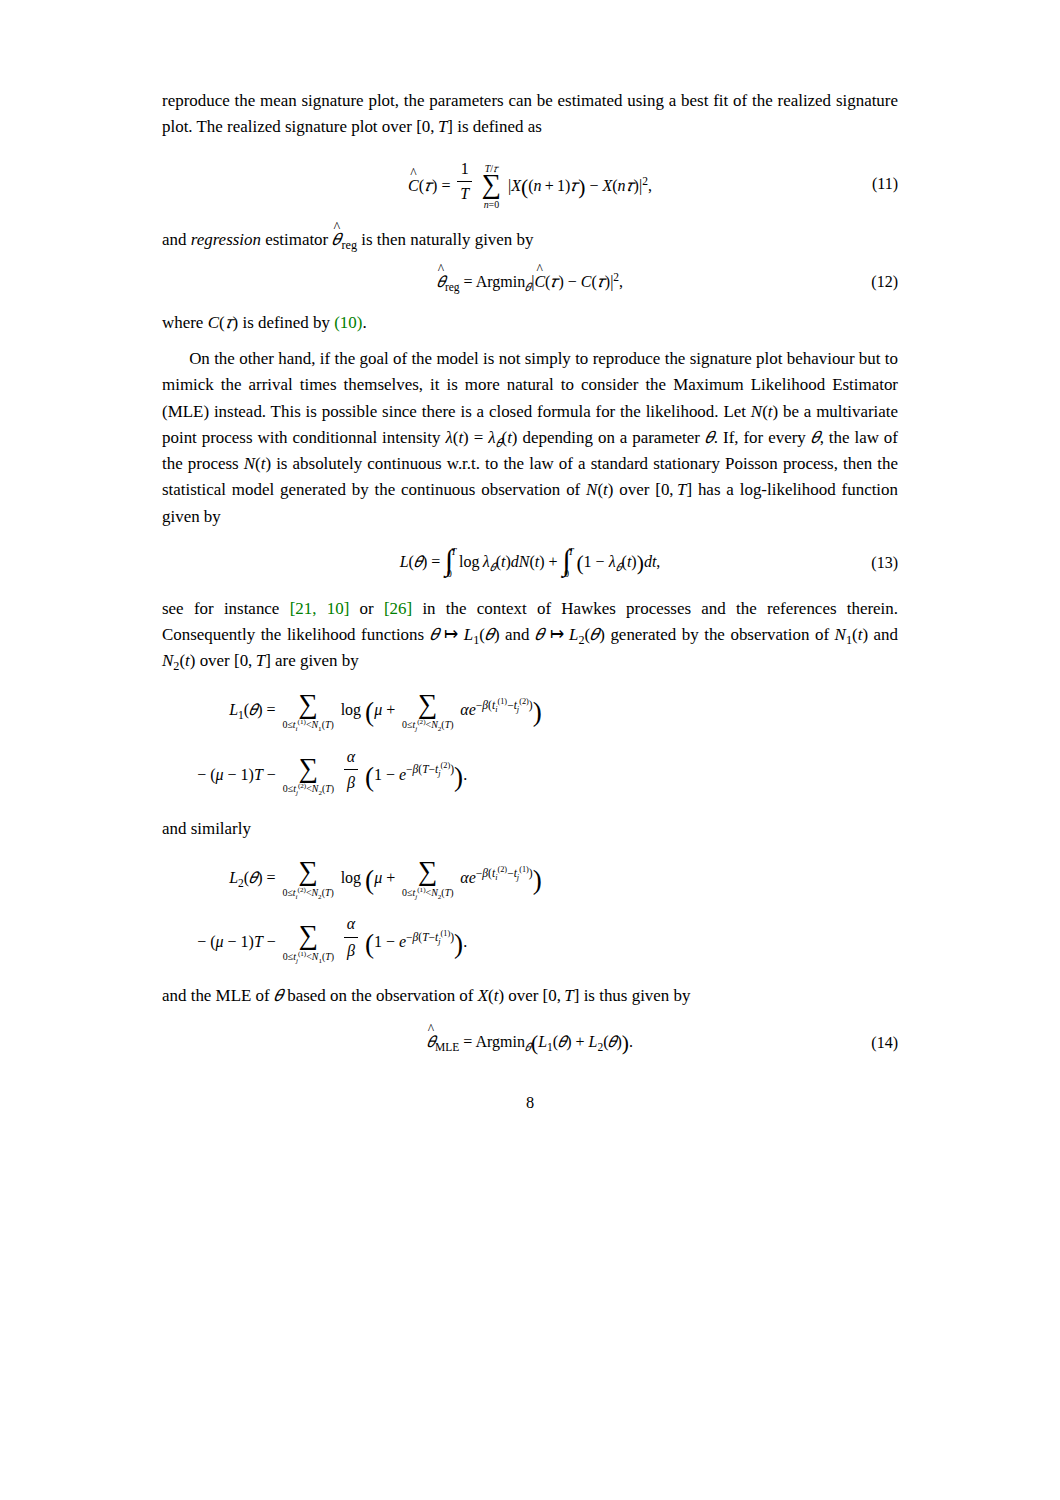reproduce the mean signature plot, the parameters can be estimated using a best fit of the realized signature plot. The realized signature plot over [0, T] is defined as
^C(𝜏) = 1 T T/𝜏 ∑ n=0 |X((n + 1)𝜏) − X(n𝜏)|2, (11)
and regression estimator ^𝜃reg is then naturally given by
^𝜃reg = Argmin𝜃|^C(𝜏) − C(𝜏)|2, (12)
where C(𝜏) is defined by (10).
On the other hand, if the goal of the model is not simply to reproduce the signature plot behaviour but to mimick the arrival times themselves, it is more natural to consider the Maximum Likelihood Estimator (MLE) instead. This is possible since there is a closed formula for the likelihood. Let N(t) be a multivariate point process with conditionnal intensity λ(t) = λ𝜃(t) depending on a parameter 𝜃. If, for every 𝜃, the law of the process N(t) is absolutely continuous w.r.t. to the law of a standard stationary Poisson process, then the statistical model generated by the continuous observation of N(t) over [0, T] has a log-likelihood function given by
L(𝜃) = ∫T 0 log λ𝜃(t)dN(t) + ∫T 0 (1 − λ𝜃(t)) dt, (13)
see for instance [21, 10] or [26] in the context of Hawkes processes and the references therein. Consequently the likelihood functions 𝜃 ↦ L1(𝜃) and 𝜃 ↦ L2(𝜃) generated by the observation of N1(t) and N2(t) over [0, T] are given by
L1(𝜃) = ∑ 0≤ti(1)<N1(T) log (μ + ∑ 0≤tj(2)<N2(T) αe−β(ti(1)−tj(2)))
− (μ − 1)T − ∑ 0≤tj(2)<N2(T) αβ (1 − e−β(T−tj(2))).
and similarly
L2(𝜃) = ∑ 0≤ti(2)<N2(T) log (μ + ∑ 0≤tj(1)<N2(T) αe−β(ti(2)−tj(1)))
− (μ − 1)T − ∑ 0≤tj(1)<N1(T) αβ (1 − e−β(T−tj(1))).
and the MLE of 𝜃 based on the observation of X(t) over [0, T] is thus given by
^𝜃MLE = Argmin𝜃(L1(𝜃) + L2(𝜃)). (14)
8